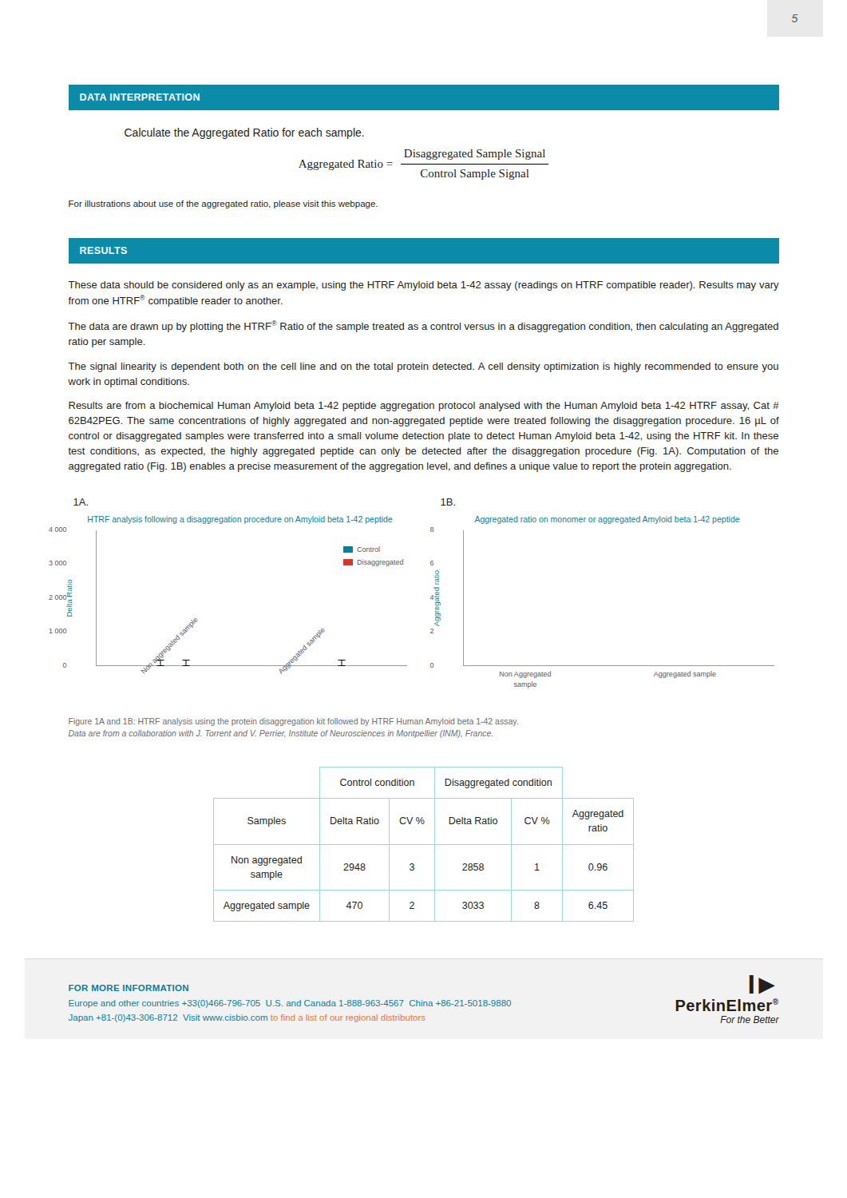5
DATA INTERPRETATION
Calculate the Aggregated Ratio for each sample.
Aggregated Ratio = Disaggregated Sample Signal Control Sample Signal
For illustrations about use of the aggregated ratio, please visit this webpage.
RESULTS
These data should be considered only as an example, using the HTRF Amyloid beta 1-42 assay (readings on HTRF compatible reader). Results may vary from one HTRF® compatible reader to another.
The data are drawn up by plotting the HTRF® Ratio of the sample treated as a control versus in a disaggregation condition, then calculating an Aggregated ratio per sample.
The signal linearity is dependent both on the cell line and on the total protein detected. A cell density optimization is highly recommended to ensure you work in optimal conditions.
Results are from a biochemical Human Amyloid beta 1-42 peptide aggregation protocol analysed with the Human Amyloid beta 1-42 HTRF assay, Cat # 62B42PEG. The same concentrations of highly aggregated and non-aggregated peptide were treated following the disaggregation procedure. 16 µL of control or disaggregated samples were transferred into a small volume detection plate to detect Human Amyloid beta 1-42, using the HTRF kit. In these test conditions, as expected, the highly aggregated peptide can only be detected after the disaggregation procedure (Fig. 1A). Computation of the aggregated ratio (Fig. 1B) enables a precise measurement of the aggregation level, and defines a unique value to report the protein aggregation.
1A.
HTRF analysis following a disaggregation procedure on Amyloid beta 1-42 peptide
Delta Ratio
4 000
3 000
2 000
1 000
0
Control
Disaggregated
Non aggregated sample Aggregated sample
1B.
Aggregated ratio on monomer or aggregated Amyloid beta 1-42 peptide
Aggregated ratio
8
6
4
2
0
Non Aggregated
sample Aggregated sample
Figure 1A and 1B: HTRF analysis using the protein disaggregation kit followed by HTRF Human Amyloid beta 1-42 assay.
Data are from a collaboration with J. Torrent and V. Perrier, Institute of Neurosciences in Montpellier (INM), France.
| | Control condition | Disaggregated condition | |
| Samples | Delta Ratio | CV % | Delta Ratio | CV % | Aggregated ratio |
| Non aggregated sample | 2948 | 3 | 2858 | 1 | 0.96 |
| Aggregated sample | 470 | 2 | 3033 | 8 | 6.45 |
FOR MORE INFORMATION
Europe and other countries +33(0)466-796-705 U.S. and Canada 1-888-963-4567 China +86-21-5018-9880
Japan +81-(0)43-306-8712 Visit www.cisbio.com to find a list of our regional distributors
I►
PerkinElmer®
For the Better